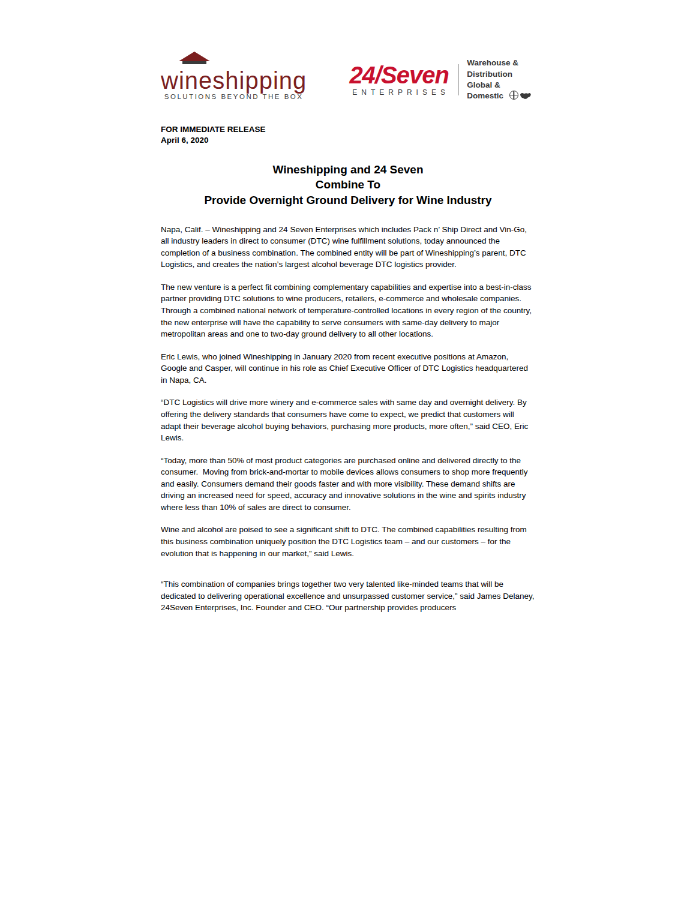wineshipping
SOLUTIONS BEYOND THE BOX
24/Seven
ENTERPRISES
Warehouse & Distribution
Global & Domestic
FOR IMMEDIATE RELEASE
April 6, 2020
Wineshipping and 24 Seven
Combine To
Provide Overnight Ground Delivery for Wine Industry
Napa, Calif. – Wineshipping and 24 Seven Enterprises which includes Pack n’ Ship Direct and Vin-Go, all industry leaders in direct to consumer (DTC) wine fulfillment solutions, today announced the completion of a business combination. The combined entity will be part of Wineshipping’s parent, DTC Logistics, and creates the nation’s largest alcohol beverage DTC logistics provider.
The new venture is a perfect fit combining complementary capabilities and expertise into a best-in-class partner providing DTC solutions to wine producers, retailers, e-commerce and wholesale companies. Through a combined national network of temperature-controlled locations in every region of the country, the new enterprise will have the capability to serve consumers with same-day delivery to major metropolitan areas and one to two-day ground delivery to all other locations.
Eric Lewis, who joined Wineshipping in January 2020 from recent executive positions at Amazon, Google and Casper, will continue in his role as Chief Executive Officer of DTC Logistics headquartered in Napa, CA.
“DTC Logistics will drive more winery and e-commerce sales with same day and overnight delivery. By offering the delivery standards that consumers have come to expect, we predict that customers will adapt their beverage alcohol buying behaviors, purchasing more products, more often,” said CEO, Eric Lewis.
“Today, more than 50% of most product categories are purchased online and delivered directly to the consumer. Moving from brick-and-mortar to mobile devices allows consumers to shop more frequently and easily. Consumers demand their goods faster and with more visibility. These demand shifts are driving an increased need for speed, accuracy and innovative solutions in the wine and spirits industry where less than 10% of sales are direct to consumer.
Wine and alcohol are poised to see a significant shift to DTC. The combined capabilities resulting from this business combination uniquely position the DTC Logistics team – and our customers – for the evolution that is happening in our market,” said Lewis.
“This combination of companies brings together two very talented like-minded teams that will be dedicated to delivering operational excellence and unsurpassed customer service,” said James Delaney, 24Seven Enterprises, Inc. Founder and CEO. “Our partnership provides producers